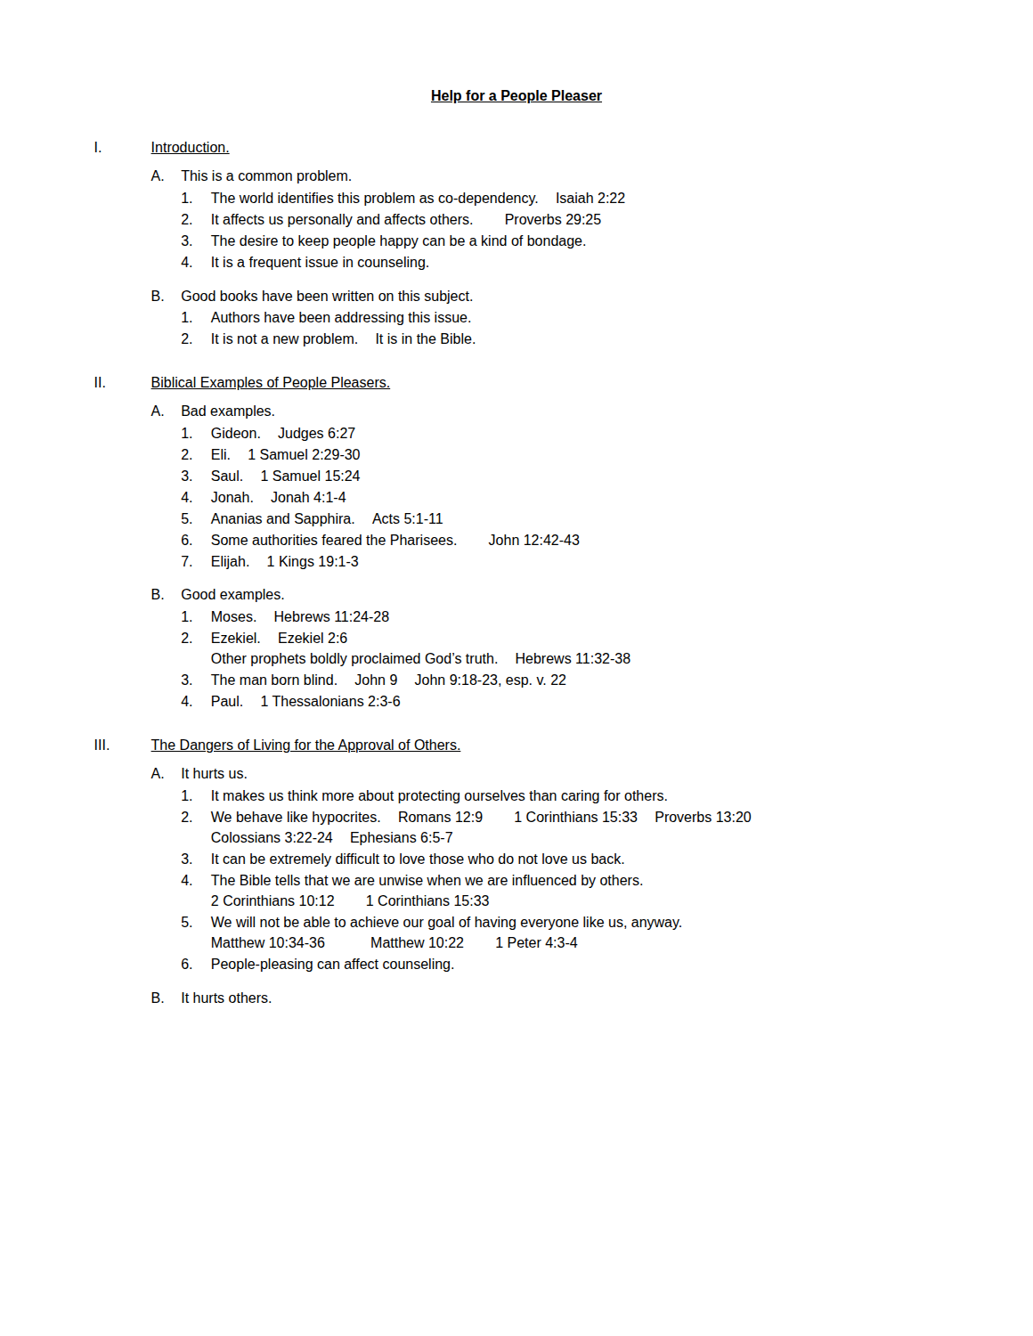Help for a People Pleaser
Introduction.
This is a common problem.
The world identifies this problem as co-dependency. Isaiah 2:22
It affects us personally and affects others. Proverbs 29:25
The desire to keep people happy can be a kind of bondage.
It is a frequent issue in counseling.
Good books have been written on this subject.
Authors have been addressing this issue.
It is not a new problem. It is in the Bible.
Biblical Examples of People Pleasers.
Bad examples.
Gideon. Judges 6:27
Eli. 1 Samuel 2:29-30
Saul. 1 Samuel 15:24
Jonah. Jonah 4:1-4
Ananias and Sapphira. Acts 5:1-11
Some authorities feared the Pharisees. John 12:42-43
Elijah. 1 Kings 19:1-3
Good examples.
Moses. Hebrews 11:24-28
Ezekiel. Ezekiel 2:6 Other prophets boldly proclaimed God’s truth. Hebrews 11:32-38
The man born blind. John 9 John 9:18-23, esp. v. 22
Paul. 1 Thessalonians 2:3-6
The Dangers of Living for the Approval of Others.
It hurts us.
It makes us think more about protecting ourselves than caring for others.
We behave like hypocrites. Romans 12:9 1 Corinthians 15:33 Proverbs 13:20 Colossians 3:22-24 Ephesians 6:5-7
It can be extremely difficult to love those who do not love us back.
The Bible tells that we are unwise when we are influenced by others. 2 Corinthians 10:12 1 Corinthians 15:33
We will not be able to achieve our goal of having everyone like us, anyway. Matthew 10:34-36 Matthew 10:22 1 Peter 4:3-4
People-pleasing can affect counseling.
It hurts others.